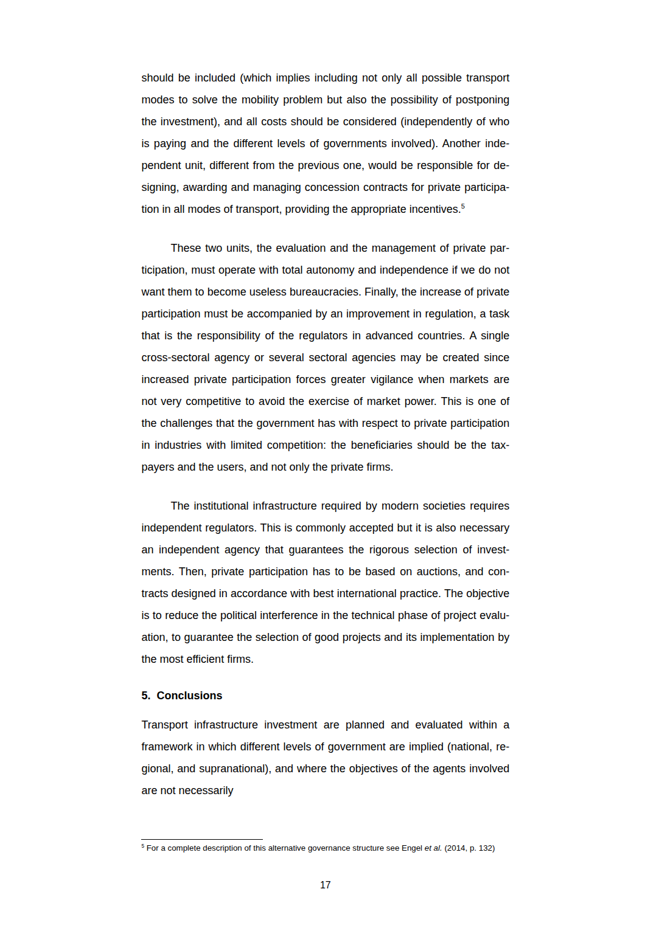should be included (which implies including not only all possible transport modes to solve the mobility problem but also the possibility of postponing the investment), and all costs should be considered (independently of who is paying and the different levels of governments involved). Another independent unit, different from the previous one, would be responsible for designing, awarding and managing concession contracts for private participation in all modes of transport, providing the appropriate incentives.5
These two units, the evaluation and the management of private participation, must operate with total autonomy and independence if we do not want them to become useless bureaucracies. Finally, the increase of private participation must be accompanied by an improvement in regulation, a task that is the responsibility of the regulators in advanced countries. A single cross-sectoral agency or several sectoral agencies may be created since increased private participation forces greater vigilance when markets are not very competitive to avoid the exercise of market power. This is one of the challenges that the government has with respect to private participation in industries with limited competition: the beneficiaries should be the taxpayers and the users, and not only the private firms.
The institutional infrastructure required by modern societies requires independent regulators. This is commonly accepted but it is also necessary an independent agency that guarantees the rigorous selection of investments. Then, private participation has to be based on auctions, and contracts designed in accordance with best international practice. The objective is to reduce the political interference in the technical phase of project evaluation, to guarantee the selection of good projects and its implementation by the most efficient firms.
5. Conclusions
Transport infrastructure investment are planned and evaluated within a framework in which different levels of government are implied (national, regional, and supranational), and where the objectives of the agents involved are not necessarily
5 For a complete description of this alternative governance structure see Engel et al. (2014, p. 132)
17